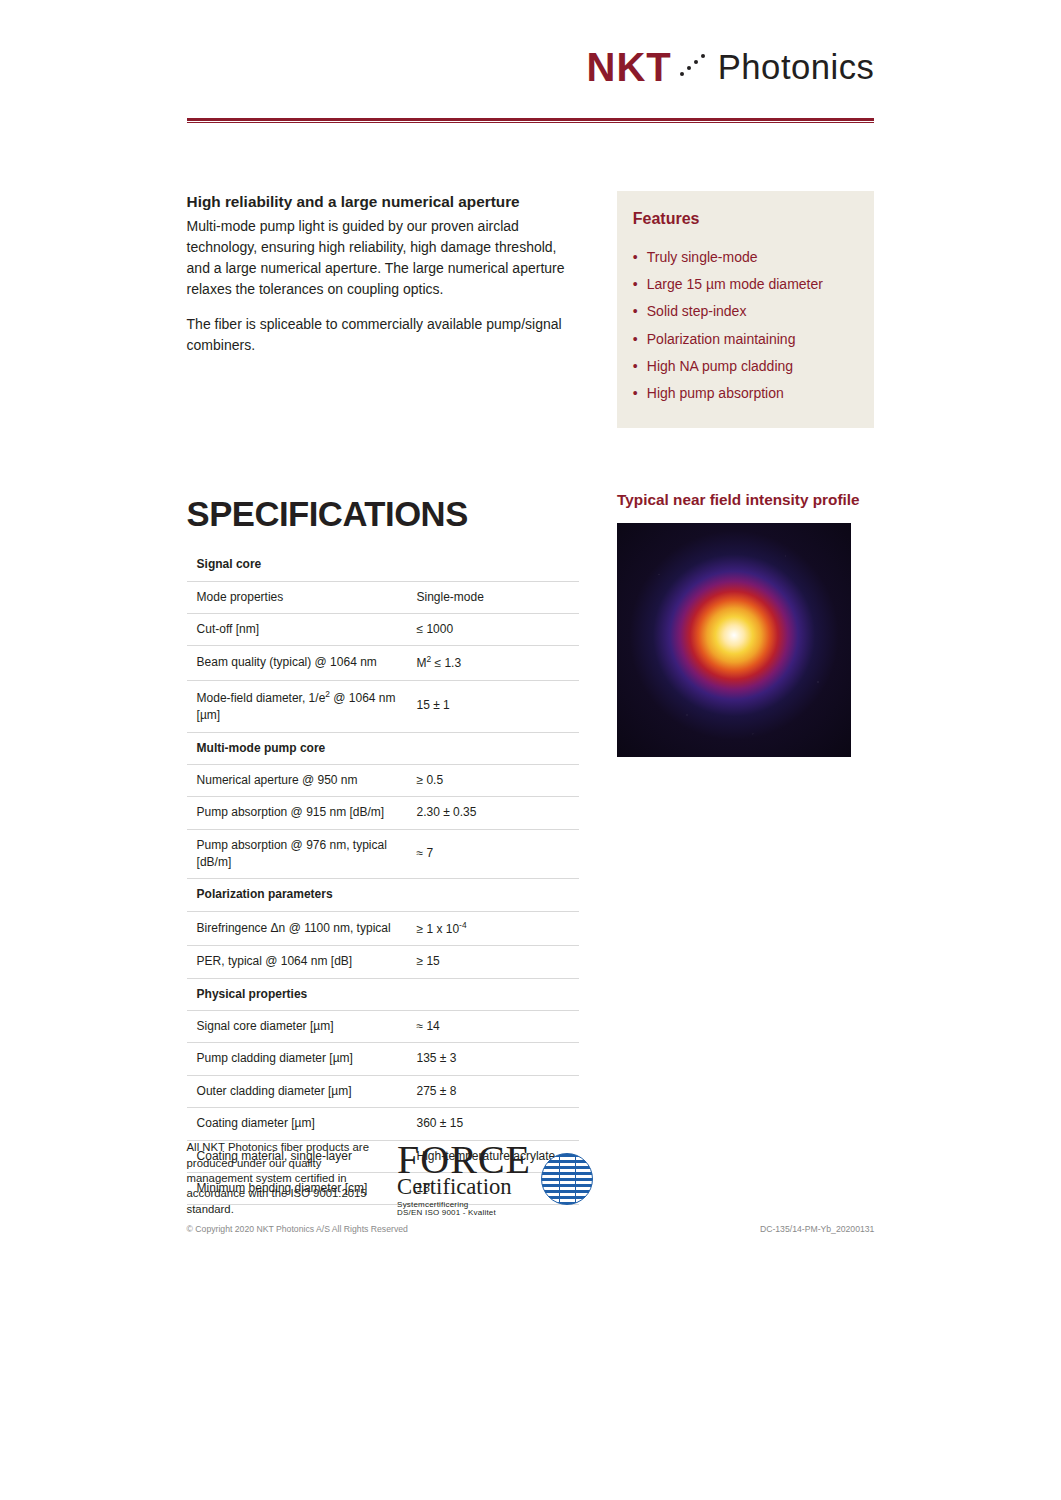NKT Photonics
High reliability and a large numerical aperture
Multi-mode pump light is guided by our proven airclad technology, ensuring high reliability, high damage threshold, and a large numerical aperture. The large numerical aperture relaxes the tolerances on coupling optics.
The fiber is spliceable to commercially available pump/signal combiners.
Features
Truly single-mode
Large 15 µm mode diameter
Solid step-index
Polarization maintaining
High NA pump cladding
High pump absorption
SPECIFICATIONS
| Signal core |
| Mode properties | Single-mode |
| Cut-off [nm] | ≤ 1000 |
| Beam quality (typical) @ 1064 nm | M 2 ≤ 1.3 |
| Mode-field diameter, 1/e 2 @ 1064 nm [µm] | 15 ± 1 |
| Multi-mode pump core |
| Numerical aperture @ 950 nm | ≥ 0.5 |
| Pump absorption @ 915 nm [dB/m] | 2.30 ± 0.35 |
| Pump absorption @ 976 nm, typical [dB/m] | ≈ 7 |
| Polarization parameters |
| Birefringence Δn @ 1100 nm, typical | ≥ 1 x 10 -4 |
| PER, typical @ 1064 nm [dB] | ≥ 15 |
| Physical properties |
| Signal core diameter [µm] | ≈ 14 |
| Pump cladding diameter [µm] | 135 ± 3 |
| Outer cladding diameter [µm] | 275 ± 8 |
| Coating diameter [µm] | 360 ± 15 |
| Coating material, single-layer | High-temperature acrylate |
| Minimum bending diameter [cm] | 18 |
Typical near field intensity profile
All NKT Photonics fiber products are produced under our quality management system certified in accordance with the ISO 9001:2015 standard.
FORCE Certification Systemcertificering
DS/EN ISO 9001 - Kvalitet
© Copyright 2020 NKT Photonics A/S All Rights Reserved DC-135/14-PM-Yb_20200131